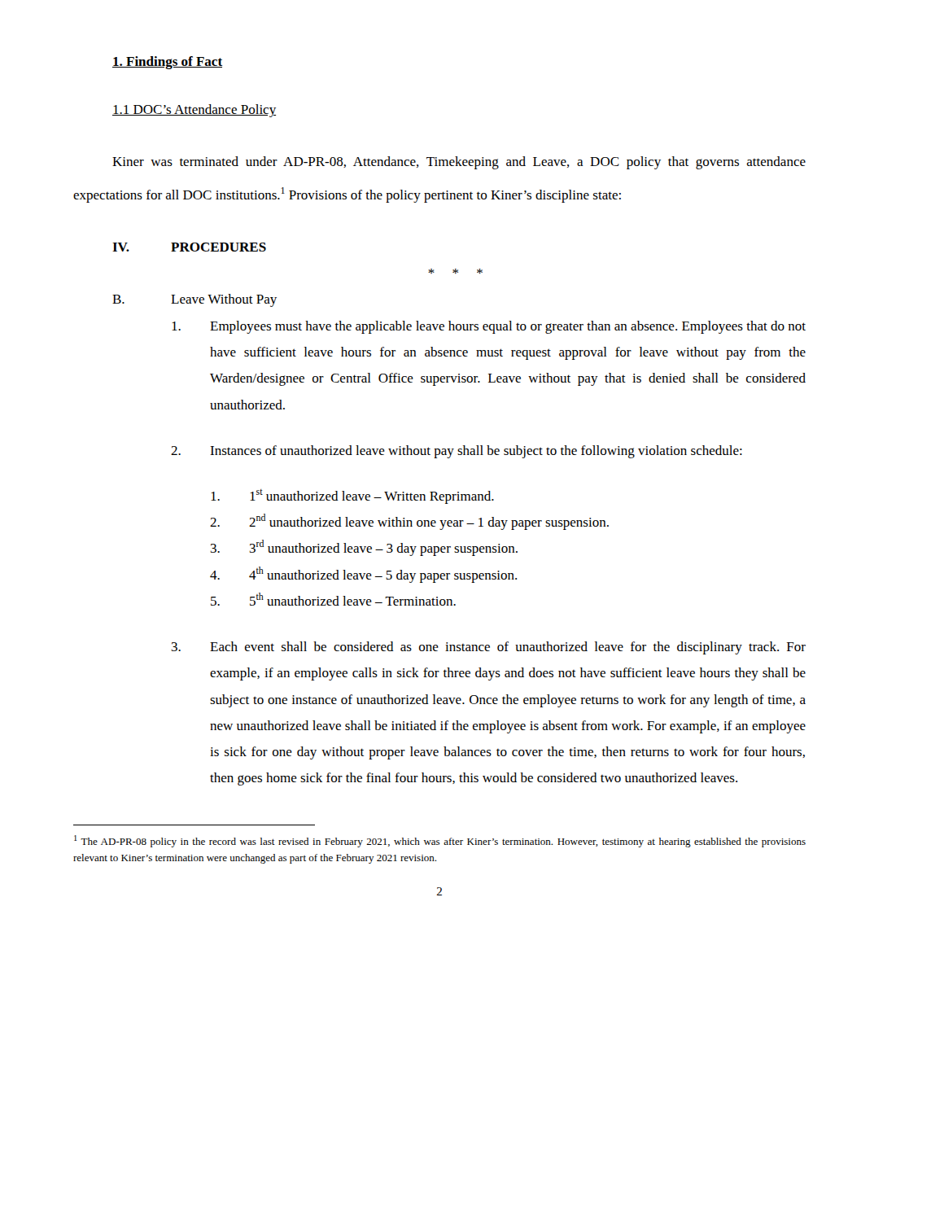1. Findings of Fact
1.1 DOC’s Attendance Policy
Kiner was terminated under AD-PR-08, Attendance, Timekeeping and Leave, a DOC policy that governs attendance expectations for all DOC institutions.1 Provisions of the policy pertinent to Kiner’s discipline state:
IV. PROCEDURES
* * *
B. Leave Without Pay
1. Employees must have the applicable leave hours equal to or greater than an absence. Employees that do not have sufficient leave hours for an absence must request approval for leave without pay from the Warden/designee or Central Office supervisor. Leave without pay that is denied shall be considered unauthorized.
2. Instances of unauthorized leave without pay shall be subject to the following violation schedule:
1. 1st unauthorized leave – Written Reprimand.
2. 2nd unauthorized leave within one year – 1 day paper suspension.
3. 3rd unauthorized leave – 3 day paper suspension.
4. 4th unauthorized leave – 5 day paper suspension.
5. 5th unauthorized leave – Termination.
3. Each event shall be considered as one instance of unauthorized leave for the disciplinary track. For example, if an employee calls in sick for three days and does not have sufficient leave hours they shall be subject to one instance of unauthorized leave. Once the employee returns to work for any length of time, a new unauthorized leave shall be initiated if the employee is absent from work. For example, if an employee is sick for one day without proper leave balances to cover the time, then returns to work for four hours, then goes home sick for the final four hours, this would be considered two unauthorized leaves.
1 The AD-PR-08 policy in the record was last revised in February 2021, which was after Kiner’s termination. However, testimony at hearing established the provisions relevant to Kiner’s termination were unchanged as part of the February 2021 revision.
2